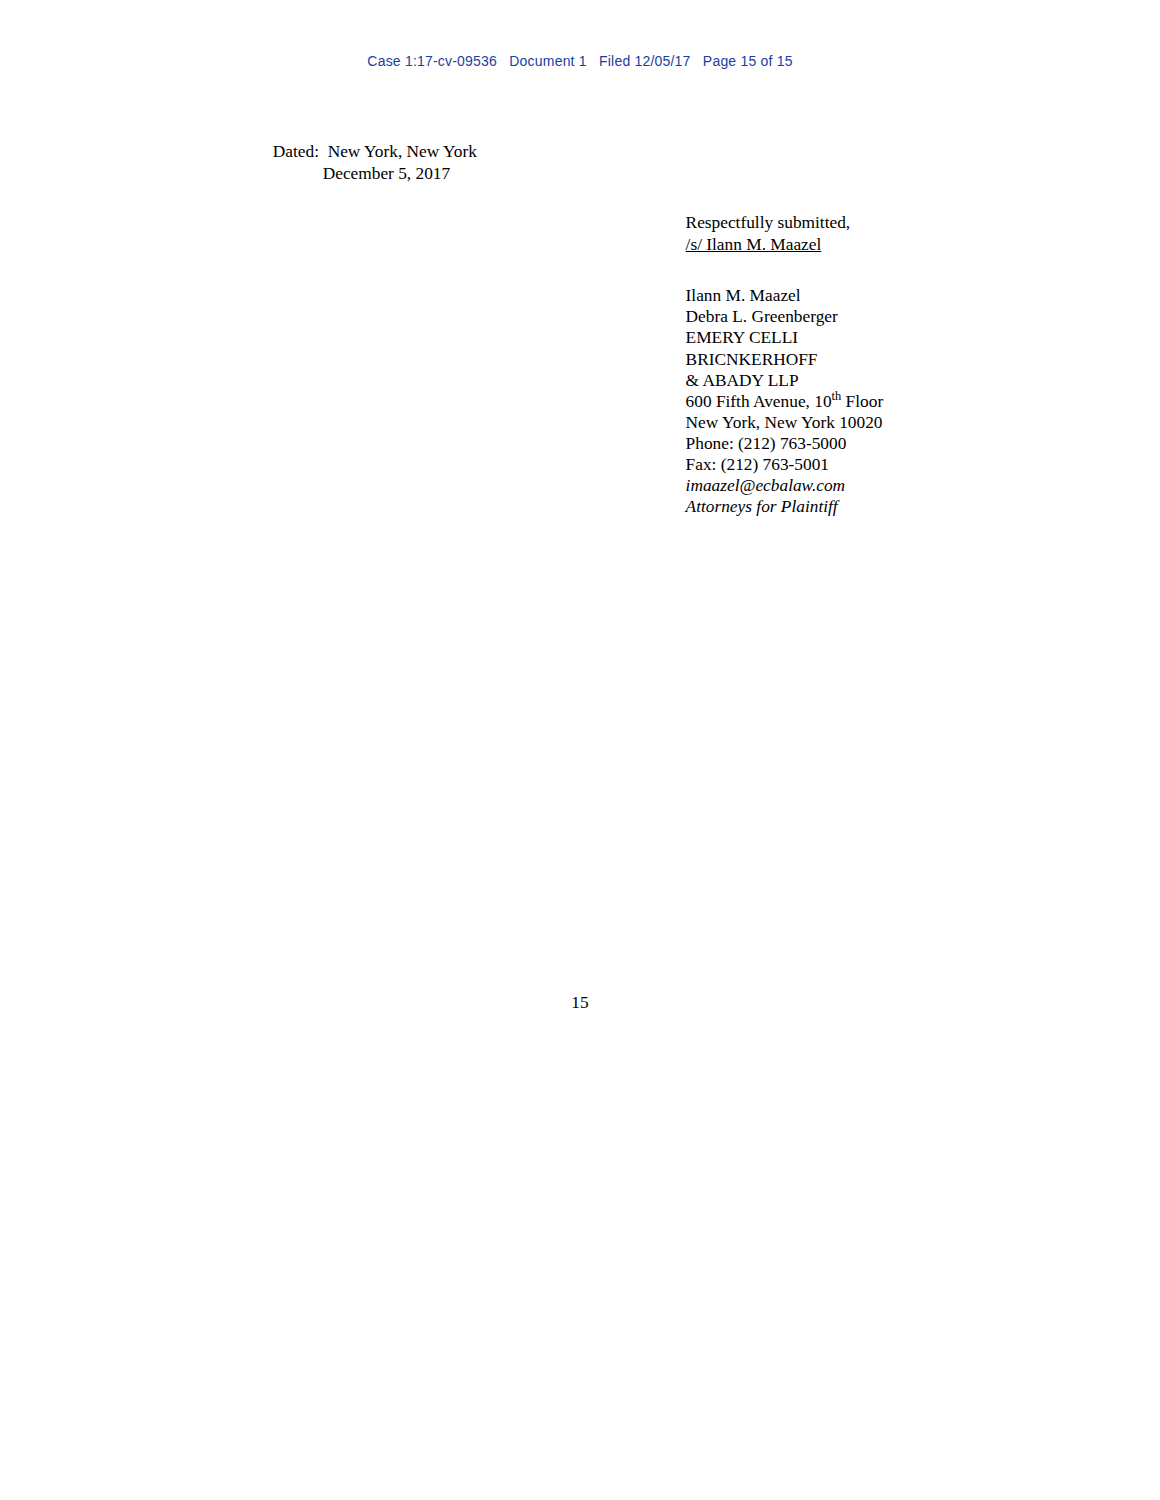Case 1:17-cv-09536 Document 1 Filed 12/05/17 Page 15 of 15
Dated: New York, New York
December 5, 2017
Respectfully submitted,
/s/ Ilann M. Maazel
Ilann M. Maazel
Debra L. Greenberger
EMERY CELLI BRICNKERHOFF
& ABADY LLP
600 Fifth Avenue, 10th Floor
New York, New York 10020
Phone: (212) 763-5000
Fax: (212) 763-5001
imaazel@ecbalaw.com
Attorneys for Plaintiff
15